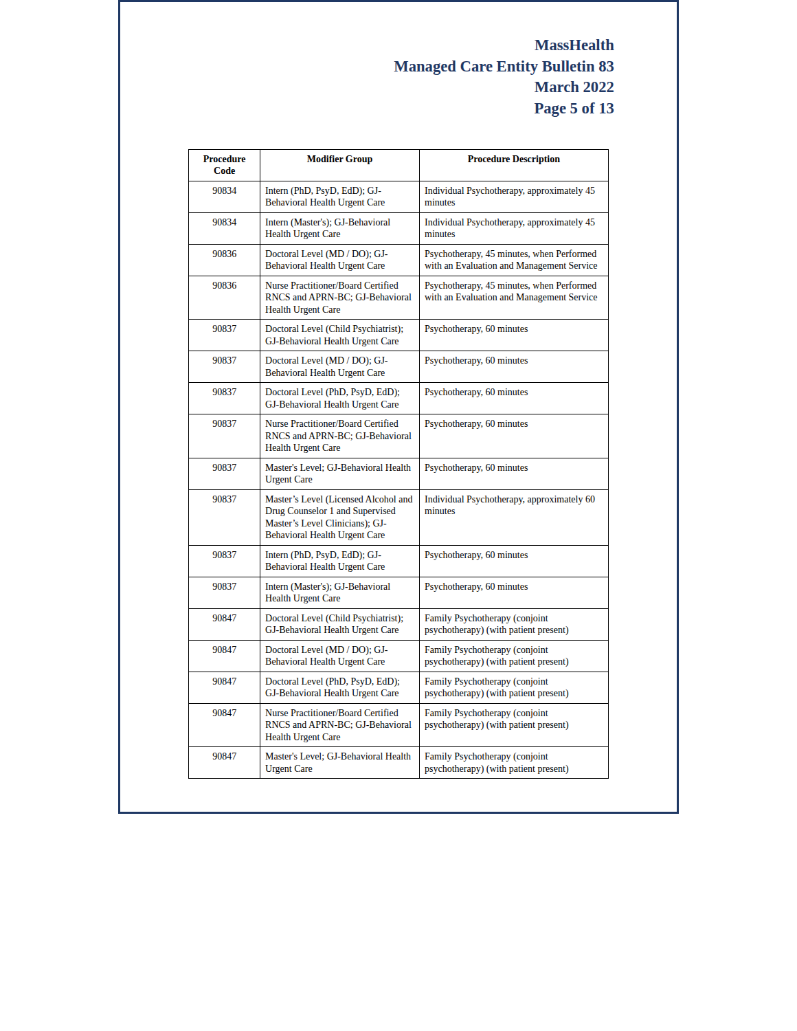MassHealth
Managed Care Entity Bulletin 83
March 2022
Page 5 of 13
| Procedure Code | Modifier Group | Procedure Description |
| --- | --- | --- |
| 90834 | Intern (PhD, PsyD, EdD); GJ-Behavioral Health Urgent Care | Individual Psychotherapy, approximately 45 minutes |
| 90834 | Intern (Master's); GJ-Behavioral Health Urgent Care | Individual Psychotherapy, approximately 45 minutes |
| 90836 | Doctoral Level (MD / DO); GJ-Behavioral Health Urgent Care | Psychotherapy, 45 minutes, when Performed with an Evaluation and Management Service |
| 90836 | Nurse Practitioner/Board Certified RNCS and APRN-BC; GJ-Behavioral Health Urgent Care | Psychotherapy, 45 minutes, when Performed with an Evaluation and Management Service |
| 90837 | Doctoral Level (Child Psychiatrist); GJ-Behavioral Health Urgent Care | Psychotherapy, 60 minutes |
| 90837 | Doctoral Level (MD / DO); GJ-Behavioral Health Urgent Care | Psychotherapy, 60 minutes |
| 90837 | Doctoral Level (PhD, PsyD, EdD); GJ-Behavioral Health Urgent Care | Psychotherapy, 60 minutes |
| 90837 | Nurse Practitioner/Board Certified RNCS and APRN-BC; GJ-Behavioral Health Urgent Care | Psychotherapy, 60 minutes |
| 90837 | Master's Level; GJ-Behavioral Health Urgent Care | Psychotherapy, 60 minutes |
| 90837 | Master’s Level (Licensed Alcohol and Drug Counselor 1 and Supervised Master’s Level Clinicians); GJ-Behavioral Health Urgent Care | Individual Psychotherapy, approximately 60 minutes |
| 90837 | Intern (PhD, PsyD, EdD); GJ-Behavioral Health Urgent Care | Psychotherapy, 60 minutes |
| 90837 | Intern (Master's); GJ-Behavioral Health Urgent Care | Psychotherapy, 60 minutes |
| 90847 | Doctoral Level (Child Psychiatrist); GJ-Behavioral Health Urgent Care | Family Psychotherapy (conjoint psychotherapy) (with patient present) |
| 90847 | Doctoral Level (MD / DO); GJ-Behavioral Health Urgent Care | Family Psychotherapy (conjoint psychotherapy) (with patient present) |
| 90847 | Doctoral Level (PhD, PsyD, EdD); GJ-Behavioral Health Urgent Care | Family Psychotherapy (conjoint psychotherapy) (with patient present) |
| 90847 | Nurse Practitioner/Board Certified RNCS and APRN-BC; GJ-Behavioral Health Urgent Care | Family Psychotherapy (conjoint psychotherapy) (with patient present) |
| 90847 | Master's Level; GJ-Behavioral Health Urgent Care | Family Psychotherapy (conjoint psychotherapy) (with patient present) |